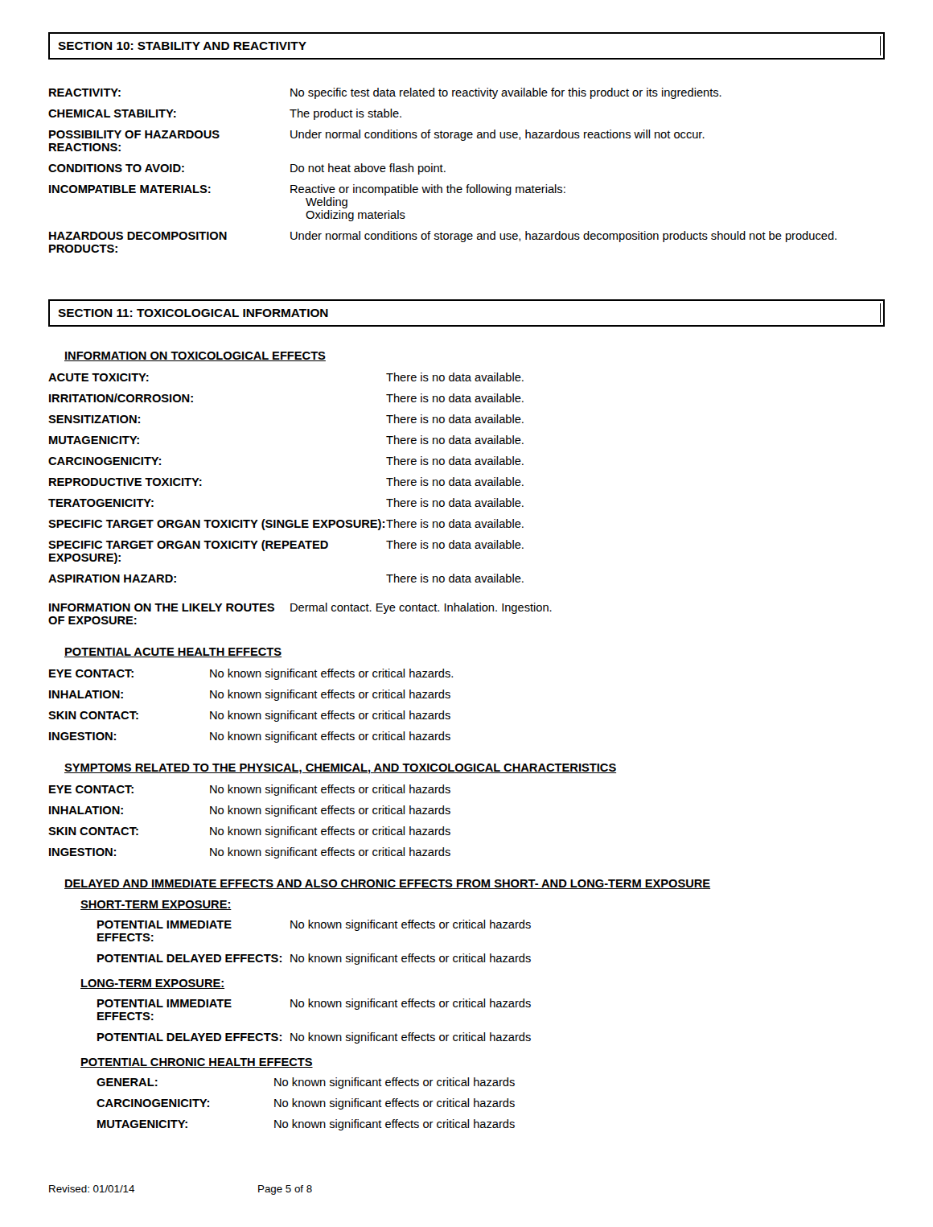SECTION 10: STABILITY AND REACTIVITY
| REACTIVITY: | No specific test data related to reactivity available for this product or its ingredients. |
| CHEMICAL STABILITY: | The product is stable. |
| POSSIBILITY OF HAZARDOUS REACTIONS: | Under normal conditions of storage and use, hazardous reactions will not occur. |
| CONDITIONS TO AVOID: | Do not heat above flash point. |
| INCOMPATIBLE MATERIALS: | Reactive or incompatible with the following materials: Welding Oxidizing materials |
| HAZARDOUS DECOMPOSITION PRODUCTS: | Under normal conditions of storage and use, hazardous decomposition products should not be produced. |
SECTION 11: TOXICOLOGICAL INFORMATION
INFORMATION ON TOXICOLOGICAL EFFECTS
| ACUTE TOXICITY: | There is no data available. |
| IRRITATION/CORROSION: | There is no data available. |
| SENSITIZATION: | There is no data available. |
| MUTAGENICITY: | There is no data available. |
| CARCINOGENICITY: | There is no data available. |
| REPRODUCTIVE TOXICITY: | There is no data available. |
| TERATOGENICITY: | There is no data available. |
| SPECIFIC TARGET ORGAN TOXICITY (SINGLE EXPOSURE): | There is no data available. |
| SPECIFIC TARGET ORGAN TOXICITY (REPEATED EXPOSURE): | There is no data available. |
| ASPIRATION HAZARD: | There is no data available. |
| INFORMATION ON THE LIKELY ROUTES OF EXPOSURE: | Dermal contact. Eye contact. Inhalation. Ingestion. |
POTENTIAL ACUTE HEALTH EFFECTS
| EYE CONTACT: | No known significant effects or critical hazards. |
| INHALATION: | No known significant effects or critical hazards |
| SKIN CONTACT: | No known significant effects or critical hazards |
| INGESTION: | No known significant effects or critical hazards |
SYMPTOMS RELATED TO THE PHYSICAL, CHEMICAL, AND TOXICOLOGICAL CHARACTERISTICS
| EYE CONTACT: | No known significant effects or critical hazards |
| INHALATION: | No known significant effects or critical hazards |
| SKIN CONTACT: | No known significant effects or critical hazards |
| INGESTION: | No known significant effects or critical hazards |
DELAYED AND IMMEDIATE EFFECTS AND ALSO CHRONIC EFFECTS FROM SHORT- AND LONG-TERM EXPOSURE
SHORT-TERM EXPOSURE:
| POTENTIAL IMMEDIATE EFFECTS: | No known significant effects or critical hazards |
| POTENTIAL DELAYED EFFECTS: | No known significant effects or critical hazards |
LONG-TERM EXPOSURE:
| POTENTIAL IMMEDIATE EFFECTS: | No known significant effects or critical hazards |
| POTENTIAL DELAYED EFFECTS: | No known significant effects or critical hazards |
POTENTIAL CHRONIC HEALTH EFFECTS
| GENERAL: | No known significant effects or critical hazards |
| CARCINOGENICITY: | No known significant effects or critical hazards |
| MUTAGENICITY: | No known significant effects or critical hazards |
Revised: 01/01/14
Page 5 of 8